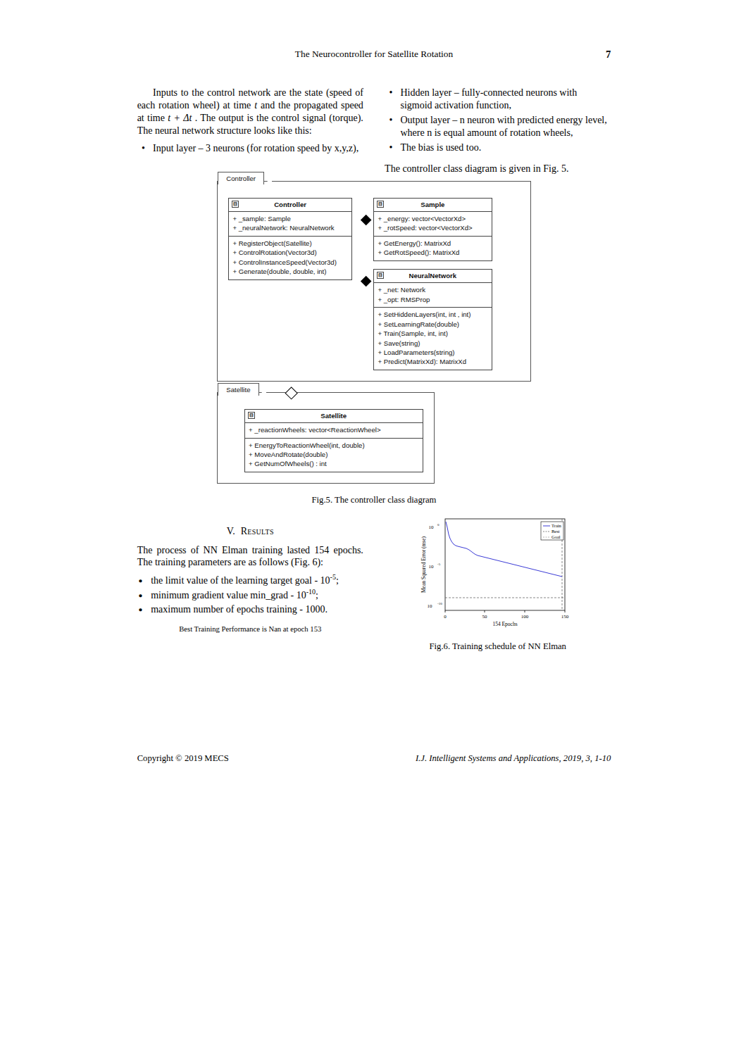The Neurocontroller for Satellite Rotation 7
Inputs to the control network are the state (speed of each rotation wheel) at time t and the propagated speed at time t + Δt . The output is the control signal (torque). The neural network structure looks like this:
Input layer – 3 neurons (for rotation speed by x,y,z),
Hidden layer – fully-connected neurons with sigmoid activation function,
Output layer – n neuron with predicted energy level, where n is equal amount of rotation wheels,
The bias is used too.
The controller class diagram is given in Fig. 5.
Controller
⊟Controller
+ _sample: Sample
+ _neuralNetwork: NeuralNetwork
+ RegisterObject(Satellite)
+ ControlRotation(Vector3d)
+ ControlInstanceSpeed(Vector3d)
+ Generate(double, double, int)
⊟Sample
+ _energy: vector<VectorXd>
+ _rotSpeed: vector<VectorXd>
+ GetEnergy(): MatrixXd
+ GetRotSpeed(): MatrixXd
⊟NeuralNetwork
+ _net: Network
+ _opt: RMSProp
+ SetHiddenLayers(int, int , int)
+ SetLearningRate(double)
+ Train(Sample, int, int)
+ Save(string)
+ LoadParameters(string)
+ Predict(MatrixXd): MatrixXd
Satellite
⊟Satellite
+ _reactionWheels: vector<ReactionWheel>
+ EnergyToReactionWheel(int, double)
+ MoveAndRotate(double)
+ GetNumOfWheels() : int
Fig.5. The controller class diagram
V. Results
The process of NN Elman training lasted 154 epochs. The training parameters are as follows (Fig. 6):
the limit value of the learning target goal - 10-5;
minimum gradient value min_grad - 10-10;
maximum number of epochs training - 1000.
Best Training Performance is Nan at epoch 153
100 10-5 10-10 Mean Squared Error (mse) 0 50 100 150 154 Epochs Train Best Goal
Fig.6. Training schedule of NN Elman
Copyright © 2019 MECS I.J. Intelligent Systems and Applications, 2019, 3, 1-10